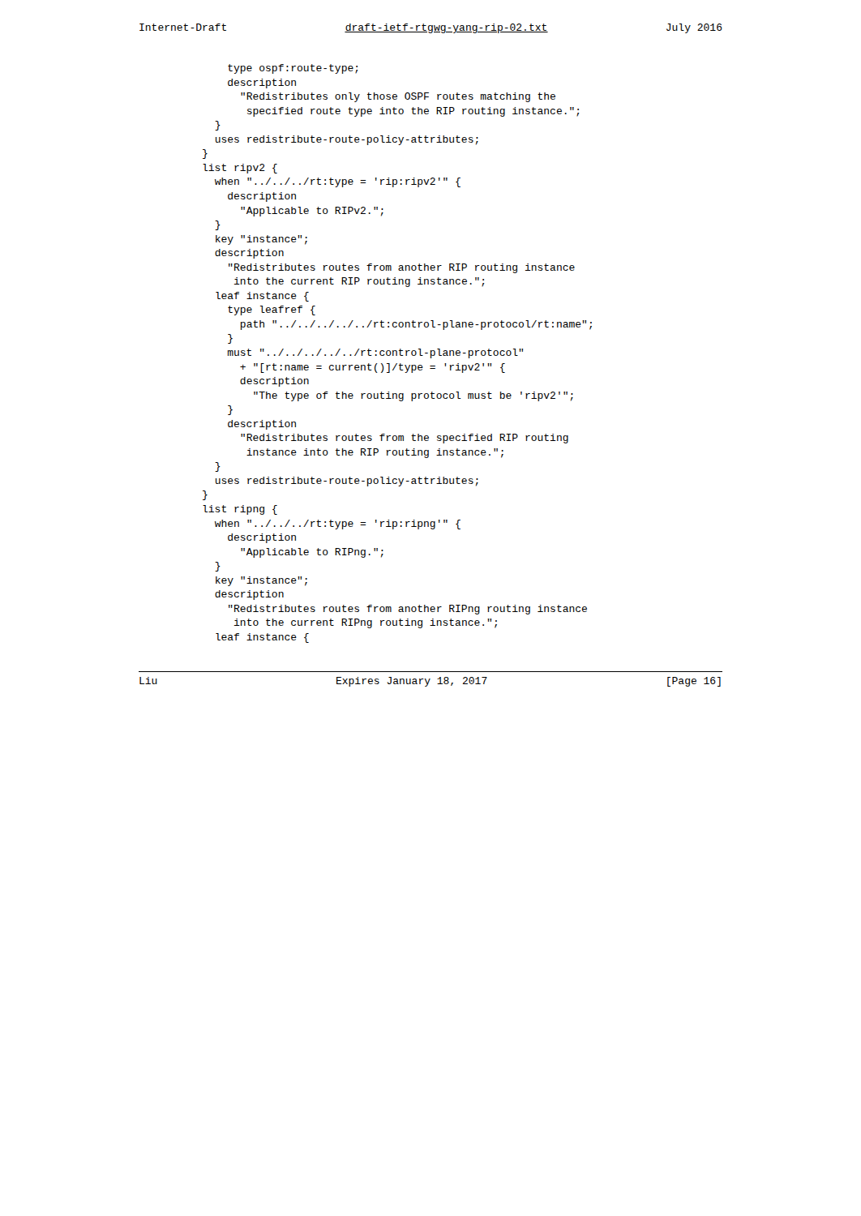Internet-Draft draft-ietf-rtgwg-yang-rip-02.txt July 2016
              type ospf:route-type;
              description
                "Redistributes only those OSPF routes matching the
                 specified route type into the RIP routing instance.";
            }
            uses redistribute-route-policy-attributes;
          }
          list ripv2 {
            when "../../../rt:type = 'rip:ripv2'" {
              description
                "Applicable to RIPv2.";
            }
            key "instance";
            description
              "Redistributes routes from another RIP routing instance
               into the current RIP routing instance.";
            leaf instance {
              type leafref {
                path "../../../../../rt:control-plane-protocol/rt:name";
              }
              must "../../../../../rt:control-plane-protocol"
                + "[rt:name = current()]/type = 'ripv2'" {
                description
                  "The type of the routing protocol must be 'ripv2'";
              }
              description
                "Redistributes routes from the specified RIP routing
                 instance into the RIP routing instance.";
            }
            uses redistribute-route-policy-attributes;
          }
          list ripng {
            when "../../../rt:type = 'rip:ripng'" {
              description
                "Applicable to RIPng.";
            }
            key "instance";
            description
              "Redistributes routes from another RIPng routing instance
               into the current RIPng routing instance.";
            leaf instance {
Liu Expires January 18, 2017 [Page 16]